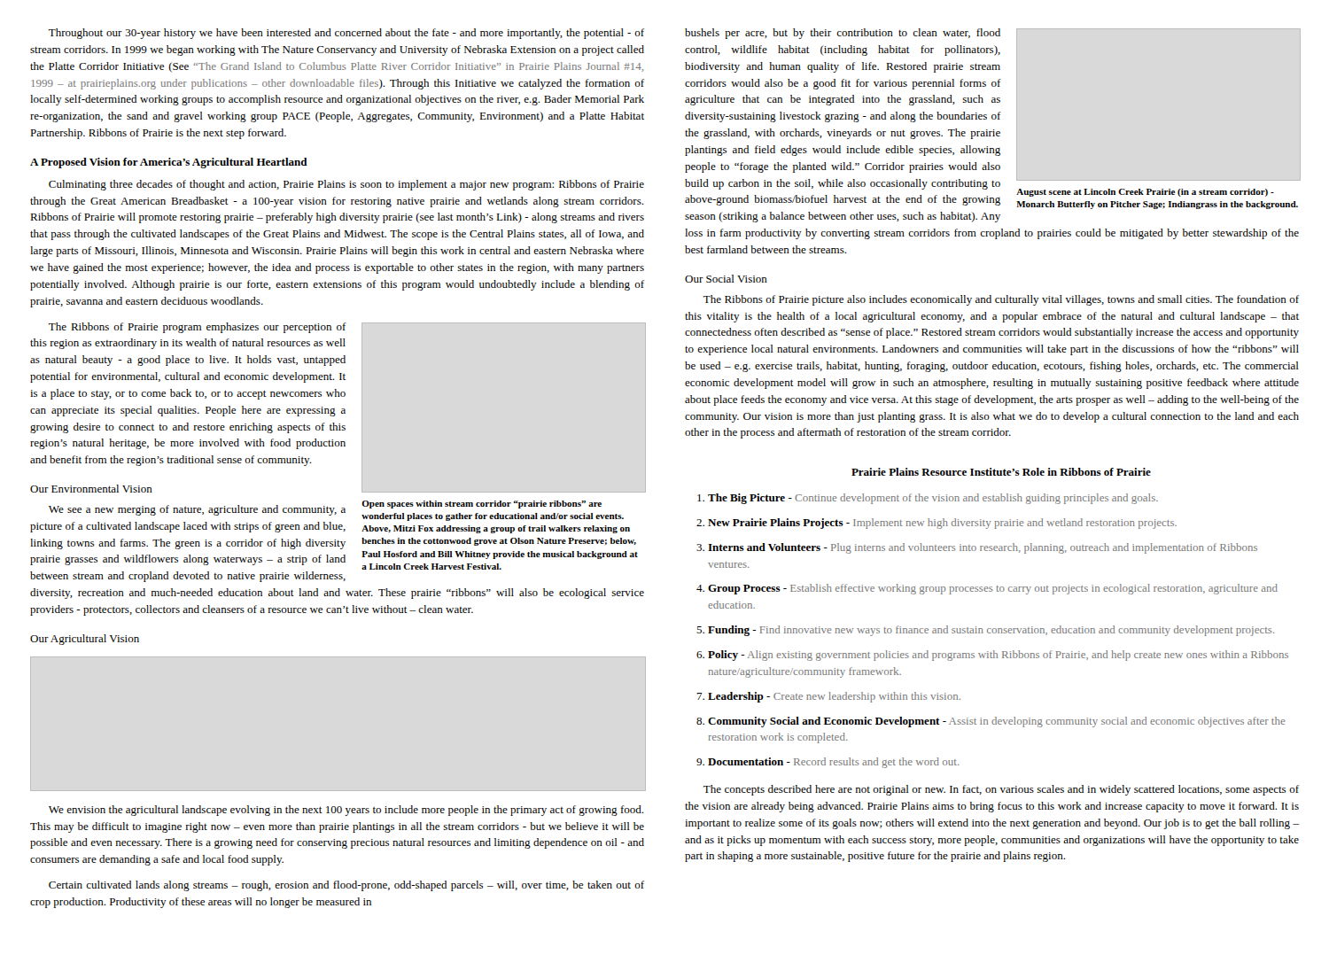Throughout our 30-year history we have been interested and concerned about the fate - and more importantly, the potential - of stream corridors. In 1999 we began working with The Nature Conservancy and University of Nebraska Extension on a project called the Platte Corridor Initiative (See “The Grand Island to Columbus Platte River Corridor Initiative” in Prairie Plains Journal #14, 1999 – at prairieplains.org under publications – other downloadable files). Through this Initiative we catalyzed the formation of locally self-determined working groups to accomplish resource and organizational objectives on the river, e.g. Bader Memorial Park re-organization, the sand and gravel working group PACE (People, Aggregates, Community, Environment) and a Platte Habitat Partnership. Ribbons of Prairie is the next step forward.
A Proposed Vision for America’s Agricultural Heartland
Culminating three decades of thought and action, Prairie Plains is soon to implement a major new program: Ribbons of Prairie through the Great American Breadbasket - a 100-year vision for restoring native prairie and wetlands along stream corridors. Ribbons of Prairie will promote restoring prairie – preferably high diversity prairie (see last month’s Link) - along streams and rivers that pass through the cultivated landscapes of the Great Plains and Midwest. The scope is the Central Plains states, all of Iowa, and large parts of Missouri, Illinois, Minnesota and Wisconsin. Prairie Plains will begin this work in central and eastern Nebraska where we have gained the most experience; however, the idea and process is exportable to other states in the region, with many partners potentially involved. Although prairie is our forte, eastern extensions of this program would undoubtedly include a blending of prairie, savanna and eastern deciduous woodlands.
Open spaces within stream corridor “prairie ribbons” are wonderful places to gather for educational and/or social events. Above, Mitzi Fox addressing a group of trail walkers relaxing on benches in the cottonwood grove at Olson Nature Preserve; below, Paul Hosford and Bill Whitney provide the musical background at a Lincoln Creek Harvest Festival.
The Ribbons of Prairie program emphasizes our perception of this region as extraordinary in its wealth of natural resources as well as natural beauty - a good place to live. It holds vast, untapped potential for environmental, cultural and economic development. It is a place to stay, or to come back to, or to accept newcomers who can appreciate its special qualities. People here are expressing a growing desire to connect to and restore enriching aspects of this region’s natural heritage, be more involved with food production and benefit from the region’s traditional sense of community.
Our Environmental Vision
We see a new merging of nature, agriculture and community, a picture of a cultivated landscape laced with strips of green and blue, linking towns and farms. The green is a corridor of high diversity prairie grasses and wildflowers along waterways – a strip of land between stream and cropland devoted to native prairie wilderness, diversity, recreation and much-needed education about land and water. These prairie “ribbons” will also be ecological service providers - protectors, collectors and cleansers of a resource we can’t live without – clean water.
Our Agricultural Vision
We envision the agricultural landscape evolving in the next 100 years to include more people in the primary act of growing food. This may be difficult to imagine right now – even more than prairie plantings in all the stream corridors - but we believe it will be possible and even necessary. There is a growing need for conserving precious natural resources and limiting dependence on oil - and consumers are demanding a safe and local food supply.
Certain cultivated lands along streams – rough, erosion and flood-prone, odd-shaped parcels – will, over time, be taken out of crop production. Productivity of these areas will no longer be measured in
August scene at Lincoln Creek Prairie (in a stream corridor) - Monarch Butterfly on Pitcher Sage; Indiangrass in the background.
bushels per acre, but by their contribution to clean water, flood control, wildlife habitat (including habitat for pollinators), biodiversity and human quality of life. Restored prairie stream corridors would also be a good fit for various perennial forms of agriculture that can be integrated into the grassland, such as diversity-sustaining livestock grazing - and along the boundaries of the grassland, with orchards, vineyards or nut groves. The prairie plantings and field edges would include edible species, allowing people to “forage the planted wild.” Corridor prairies would also build up carbon in the soil, while also occasionally contributing to above-ground biomass/biofuel harvest at the end of the growing season (striking a balance between other uses, such as habitat). Any loss in farm productivity by converting stream corridors from cropland to prairies could be mitigated by better stewardship of the best farmland between the streams.
Our Social Vision
The Ribbons of Prairie picture also includes economically and culturally vital villages, towns and small cities. The foundation of this vitality is the health of a local agricultural economy, and a popular embrace of the natural and cultural landscape – that connectedness often described as “sense of place.” Restored stream corridors would substantially increase the access and opportunity to experience local natural environments. Landowners and communities will take part in the discussions of how the “ribbons” will be used – e.g. exercise trails, habitat, hunting, foraging, outdoor education, ecotours, fishing holes, orchards, etc. The commercial economic development model will grow in such an atmosphere, resulting in mutually sustaining positive feedback where attitude about place feeds the economy and vice versa. At this stage of development, the arts prosper as well – adding to the well-being of the community. Our vision is more than just planting grass. It is also what we do to develop a cultural connection to the land and each other in the process and aftermath of restoration of the stream corridor.
Prairie Plains Resource Institute’s Role in Ribbons of Prairie
The Big Picture - Continue development of the vision and establish guiding principles and goals.
New Prairie Plains Projects - Implement new high diversity prairie and wetland restoration projects.
Interns and Volunteers - Plug interns and volunteers into research, planning, outreach and implementation of Ribbons ventures.
Group Process - Establish effective working group processes to carry out projects in ecological restoration, agriculture and education.
Funding - Find innovative new ways to finance and sustain conservation, education and community development projects.
Policy - Align existing government policies and programs with Ribbons of Prairie, and help create new ones within a Ribbons nature/agriculture/community framework.
Leadership - Create new leadership within this vision.
Community Social and Economic Development - Assist in developing community social and economic objectives after the restoration work is completed.
Documentation - Record results and get the word out.
The concepts described here are not original or new. In fact, on various scales and in widely scattered locations, some aspects of the vision are already being advanced. Prairie Plains aims to bring focus to this work and increase capacity to move it forward. It is important to realize some of its goals now; others will extend into the next generation and beyond. Our job is to get the ball rolling – and as it picks up momentum with each success story, more people, communities and organizations will have the opportunity to take part in shaping a more sustainable, positive future for the prairie and plains region.